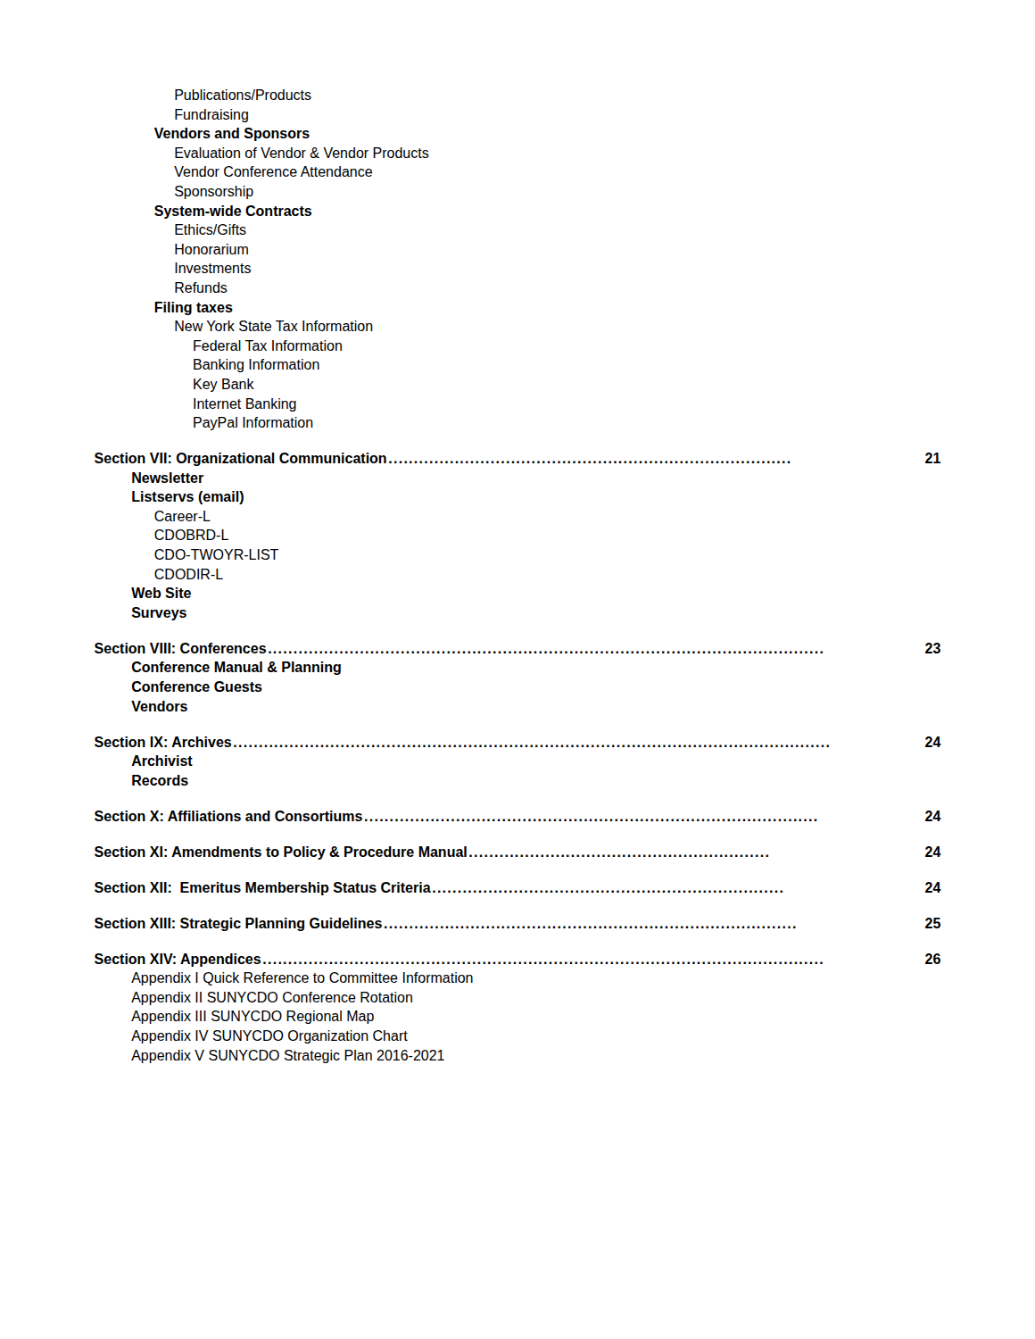Publications/Products
Fundraising
Vendors and Sponsors
Evaluation of Vendor & Vendor Products
Vendor Conference Attendance
Sponsorship
System-wide Contracts
Ethics/Gifts
Honorarium
Investments
Refunds
Filing taxes
New York State Tax Information
Federal Tax Information
Banking Information
Key Bank
Internet Banking
PayPal Information
Section VII: Organizational Communication ............................................................................... 21
Newsletter
Listservs (email)
Career-L
CDOBRD-L
CDO-TWOYR-LIST
CDODIR-L
Web Site
Surveys
Section VIII: Conferences ............................................................................................................. 23
Conference Manual & Planning
Conference Guests
Vendors
Section IX: Archives ..................................................................................................................... 24
Archivist
Records
Section X: Affiliations and Consortiums ......................................................................................... 24
Section XI: Amendments to Policy & Procedure Manual ........................................................... 24
Section XII: Emeritus Membership Status Criteria ..................................................................... 24
Section XIII: Strategic Planning Guidelines ................................................................................. 25
Section XIV: Appendices .............................................................................................................. 26
Appendix I Quick Reference to Committee Information
Appendix II SUNYCDO Conference Rotation
Appendix III SUNYCDO Regional Map
Appendix IV SUNYCDO Organization Chart
Appendix V SUNYCDO Strategic Plan 2016-2021